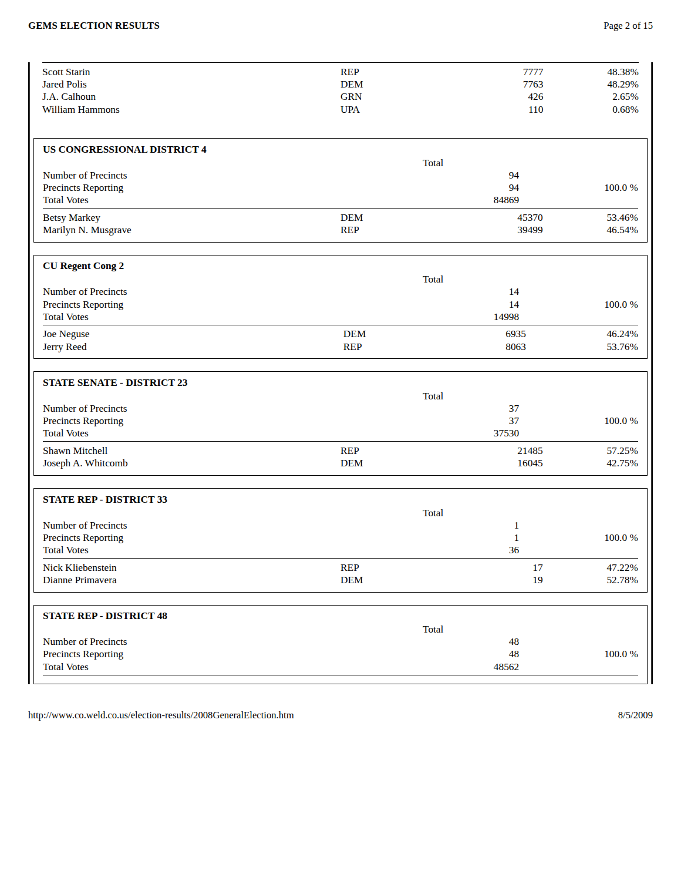GEMS ELECTION RESULTS
Page 2 of 15
| Scott Starin | REP | 7777 | 48.38% |
| Jared Polis | DEM | 7763 | 48.29% |
| J.A. Calhoun | GRN | 426 | 2.65% |
| William Hammons | UPA | 110 | 0.68% |
US CONGRESSIONAL DISTRICT 4
| | Total | |
| Number of Precincts | 94 | |
| Precincts Reporting | 94 | 100.0 % |
| Total Votes | 84869 | |
| Betsy Markey | DEM | 45370 | 53.46% |
| Marilyn N. Musgrave | REP | 39499 | 46.54% |
CU Regent Cong 2
| | Total | |
| Number of Precincts | 14 | |
| Precincts Reporting | 14 | 100.0 % |
| Total Votes | 14998 | |
| Joe Neguse | DEM | 6935 | 46.24% |
| Jerry Reed | REP | 8063 | 53.76% |
STATE SENATE - DISTRICT 23
| | Total | |
| Number of Precincts | 37 | |
| Precincts Reporting | 37 | 100.0 % |
| Total Votes | 37530 | |
| Shawn Mitchell | REP | 21485 | 57.25% |
| Joseph A. Whitcomb | DEM | 16045 | 42.75% |
STATE REP - DISTRICT 33
| | Total | |
| Number of Precincts | 1 | |
| Precincts Reporting | 1 | 100.0 % |
| Total Votes | 36 | |
| Nick Kliebenstein | REP | 17 | 47.22% |
| Dianne Primavera | DEM | 19 | 52.78% |
STATE REP - DISTRICT 48
| | Total | |
| Number of Precincts | 48 | |
| Precincts Reporting | 48 | 100.0 % |
| Total Votes | 48562 | |
http://www.co.weld.co.us/election-results/2008GeneralElection.htm
8/5/2009